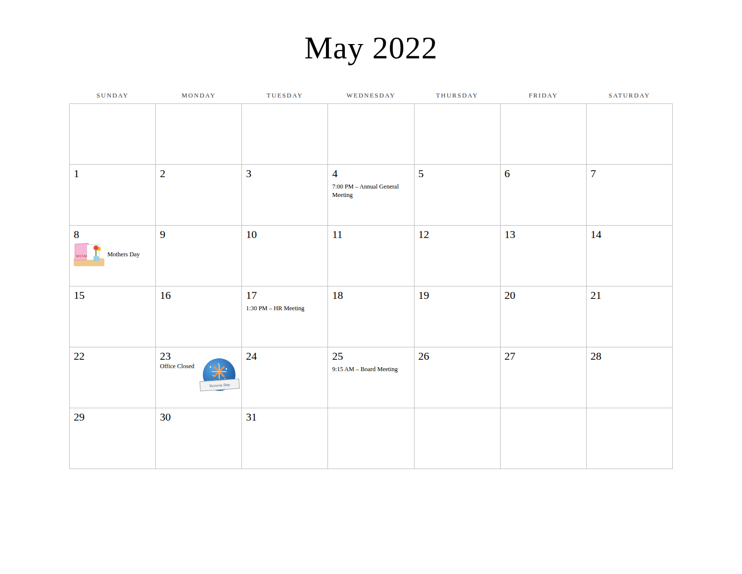May 2022
| Sunday | Monday | Tuesday | Wednesday | Thursday | Friday | Saturday |
| --- | --- | --- | --- | --- | --- | --- |
| 1 | 2 | 3 | 4 7:00 PM – Annual General Meeting | 5 | 6 | 7 |
| 8 MOM Mothers Day | 9 | 10 | 11 | 12 | 13 | 14 |
| 15 | 16 | 17 1:30 PM – HR Meeting | 18 | 19 | 20 | 21 |
| 22 | 23 Office Closed Victoria Day | 24 | 25 9:15 AM – Board Meeting | 26 | 27 | 28 |
| 29 | 30 | 31 | | | | |